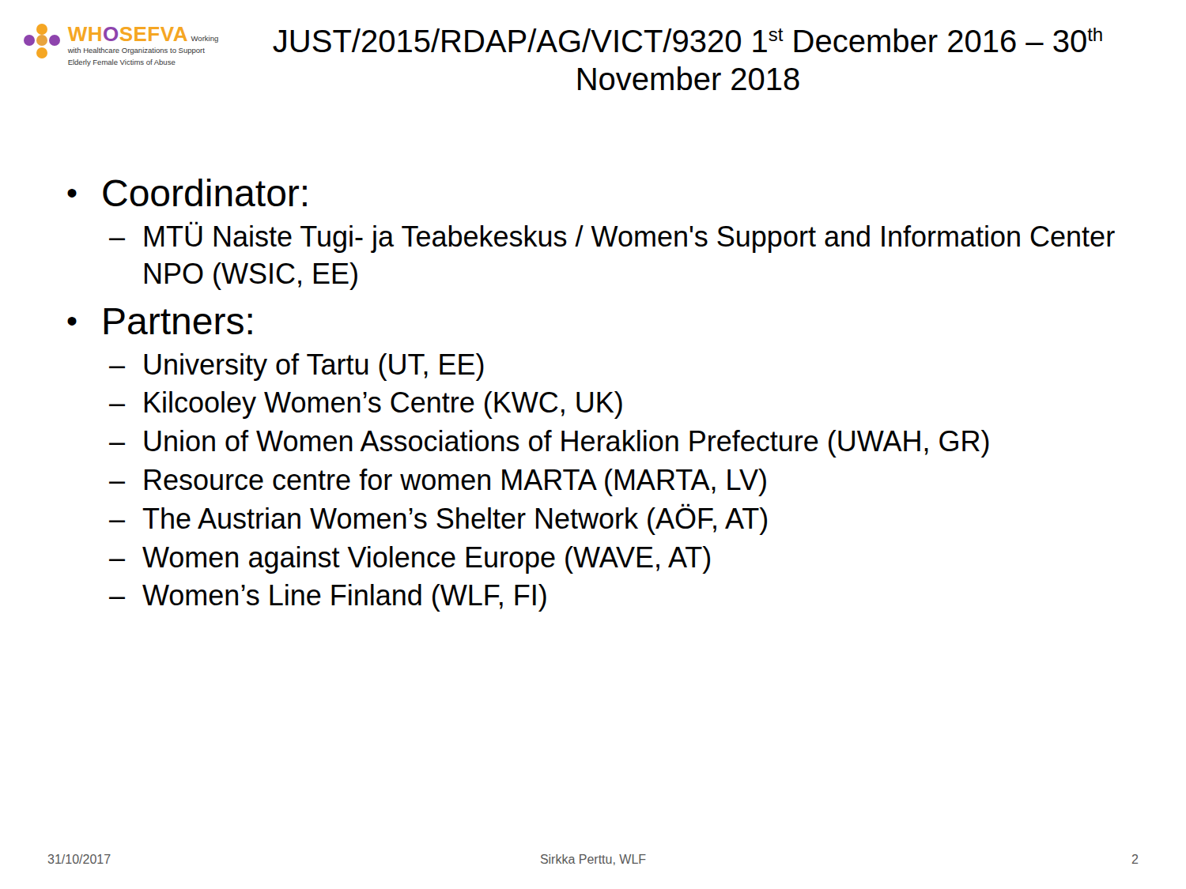WHOSEFVA Working with Healthcare Organizations to Support Elderly Female Victims of Abuse
JUST/2015/RDAP/AG/VICT/9320 1st December 2016 – 30th November 2018
Coordinator:
MTÜ Naiste Tugi- ja Teabekeskus / Women's Support and Information Center NPO (WSIC, EE)
Partners:
University of Tartu (UT, EE)
Kilcooley Women’s Centre (KWC, UK)
Union of Women Associations of Heraklion Prefecture (UWAH, GR)
Resource centre for women MARTA (MARTA, LV)
The Austrian Women’s Shelter Network (AÖF, AT)
Women against Violence Europe (WAVE, AT)
Women’s Line Finland (WLF, FI)
31/10/2017 Sirkka Perttu, WLF 2